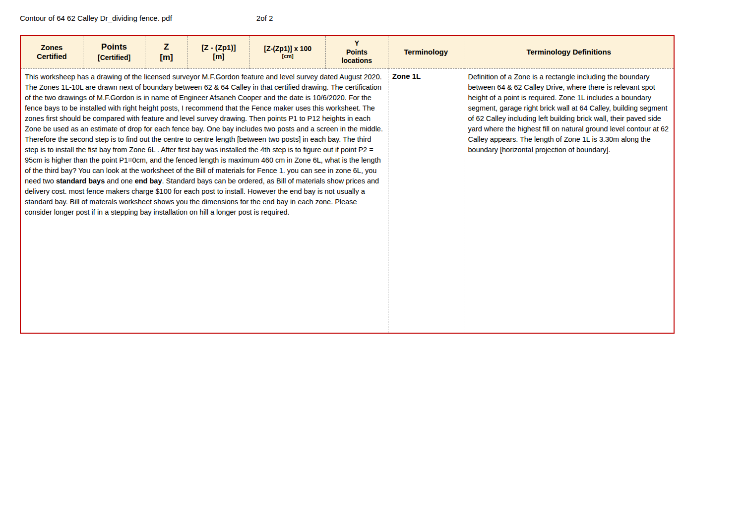Contour of 64 62 Calley Dr_dividing fence. pdf 2of 2
| Zones Certified | Points [Certified] | Z [m] | [Z - (Zp1)] [m] | [Z-(Zp1)] x 100 [cm] | Y Points locations | Terminology | Terminology Definitions |
| --- | --- | --- | --- | --- | --- | --- | --- |
| This worksheep has a drawing of the licensed surveyor M.F.Gordon feature and level survey dated August 2020. The Zones 1L-10L are drawn next of boundary between 62 & 64 Calley in that certified drawing. The certification of the two drawings of M.F.Gordon is in name of Engineer Afsaneh Cooper and the date is 10/6/2020. For the fence bays to be installed with right height posts, I recommend that the Fence maker uses this worksheet. The zones first should be compared with feature and level survey drawing. Then points P1 to P12 heights in each Zone be used as an estimate of drop for each fence bay. One bay includes two posts and a screen in the middle. Therefore the second step is to find out the centre to centre length [between two posts] in each bay. The third step is to install the fist bay from Zone 6L . After first bay was installed the 4th step is to figure out if point P2 = 95cm is higher than the point P1=0cm, and the fenced length is maximum 460 cm in Zone 6L, what is the length of the third bay? You can look at the worksheet of the Bill of materials for Fence 1. you can see in zone 6L, you need two standard bays and one end bay . Standard bays can be ordered, as Bill of materials show prices and delivery cost. most fence makers charge $100 for each post to install. However the end bay is not usually a standard bay. Bill of materals worksheet shows you the dimensions for the end bay in each zone. Please consider longer post if in a stepping bay installation on hill a longer post is required. | Zone 1L | Definition of a Zone is a rectangle including the boundary between 64 & 62 Calley Drive, where there is relevant spot height of a point is required. Zone 1L includes a boundary segment, garage right brick wall at 64 Calley, building segment of 62 Calley including left building brick wall, their paved side yard where the highest fill on natural ground level contour at 62 Calley appears. The length of Zone 1L is 3.30m along the boundary [horizontal projection of boundary]. |